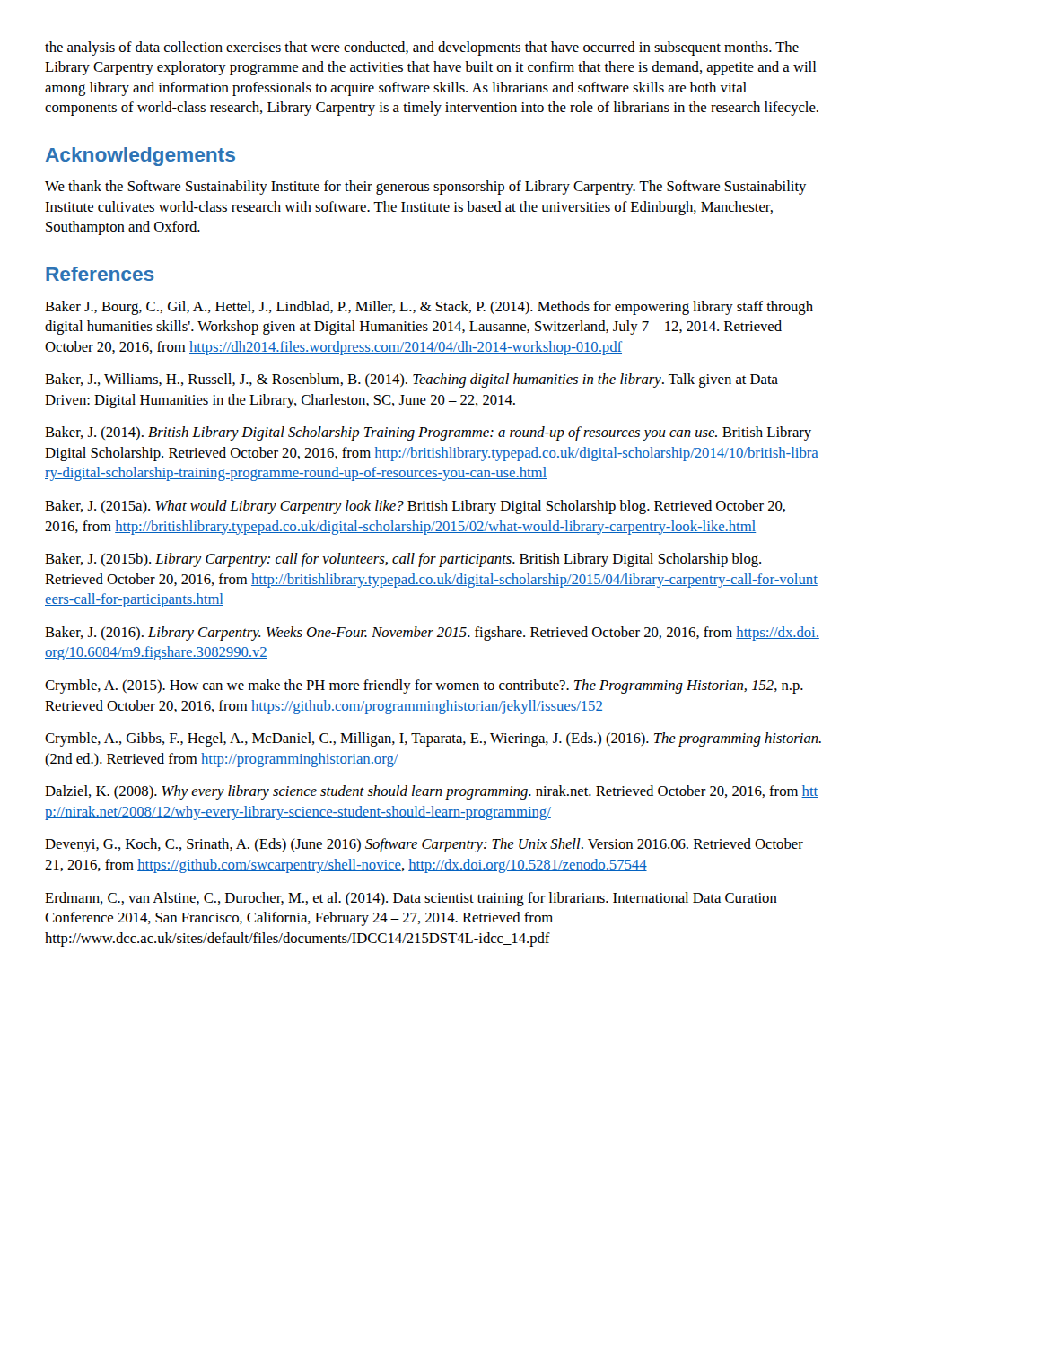the analysis of data collection exercises that were conducted, and developments that have occurred in subsequent months. The Library Carpentry exploratory programme and the activities that have built on it confirm that there is demand, appetite and a will among library and information professionals to acquire software skills. As librarians and software skills are both vital components of world-class research, Library Carpentry is a timely intervention into the role of librarians in the research lifecycle.
Acknowledgements
We thank the Software Sustainability Institute for their generous sponsorship of Library Carpentry. The Software Sustainability Institute cultivates world-class research with software. The Institute is based at the universities of Edinburgh, Manchester, Southampton and Oxford.
References
Baker J., Bourg, C., Gil, A., Hettel, J., Lindblad, P., Miller, L., & Stack, P. (2014). Methods for empowering library staff through digital humanities skills'. Workshop given at Digital Humanities 2014, Lausanne, Switzerland, July 7 – 12, 2014. Retrieved October 20, 2016, from https://dh2014.files.wordpress.com/2014/04/dh-2014-workshop-010.pdf
Baker, J., Williams, H., Russell, J., & Rosenblum, B. (2014). Teaching digital humanities in the library. Talk given at Data Driven: Digital Humanities in the Library, Charleston, SC, June 20 – 22, 2014.
Baker, J. (2014). British Library Digital Scholarship Training Programme: a round-up of resources you can use. British Library Digital Scholarship. Retrieved October 20, 2016, from http://britishlibrary.typepad.co.uk/digital-scholarship/2014/10/british-library-digital-scholarship-training-programme-round-up-of-resources-you-can-use.html
Baker, J. (2015a). What would Library Carpentry look like? British Library Digital Scholarship blog. Retrieved October 20, 2016, from http://britishlibrary.typepad.co.uk/digital-scholarship/2015/02/what-would-library-carpentry-look-like.html
Baker, J. (2015b). Library Carpentry: call for volunteers, call for participants. British Library Digital Scholarship blog. Retrieved October 20, 2016, from http://britishlibrary.typepad.co.uk/digital-scholarship/2015/04/library-carpentry-call-for-volunteers-call-for-participants.html
Baker, J. (2016). Library Carpentry. Weeks One-Four. November 2015. figshare. Retrieved October 20, 2016, from https://dx.doi.org/10.6084/m9.figshare.3082990.v2
Crymble, A. (2015). How can we make the PH more friendly for women to contribute?. The Programming Historian, 152, n.p. Retrieved October 20, 2016, from https://github.com/programminghistorian/jekyll/issues/152
Crymble, A., Gibbs, F., Hegel, A., McDaniel, C., Milligan, I, Taparata, E., Wieringa, J. (Eds.) (2016). The programming historian. (2nd ed.). Retrieved from http://programminghistorian.org/
Dalziel, K. (2008). Why every library science student should learn programming. nirak.net. Retrieved October 20, 2016, from http://nirak.net/2008/12/why-every-library-science-student-should-learn-programming/
Devenyi, G., Koch, C., Srinath, A. (Eds) (June 2016) Software Carpentry: The Unix Shell. Version 2016.06. Retrieved October 21, 2016, from https://github.com/swcarpentry/shell-novice, http://dx.doi.org/10.5281/zenodo.57544
Erdmann, C., van Alstine, C., Durocher, M., et al. (2014). Data scientist training for librarians. International Data Curation Conference 2014, San Francisco, California, February 24 – 27, 2014. Retrieved from http://www.dcc.ac.uk/sites/default/files/documents/IDCC14/215DST4L-idcc_14.pdf